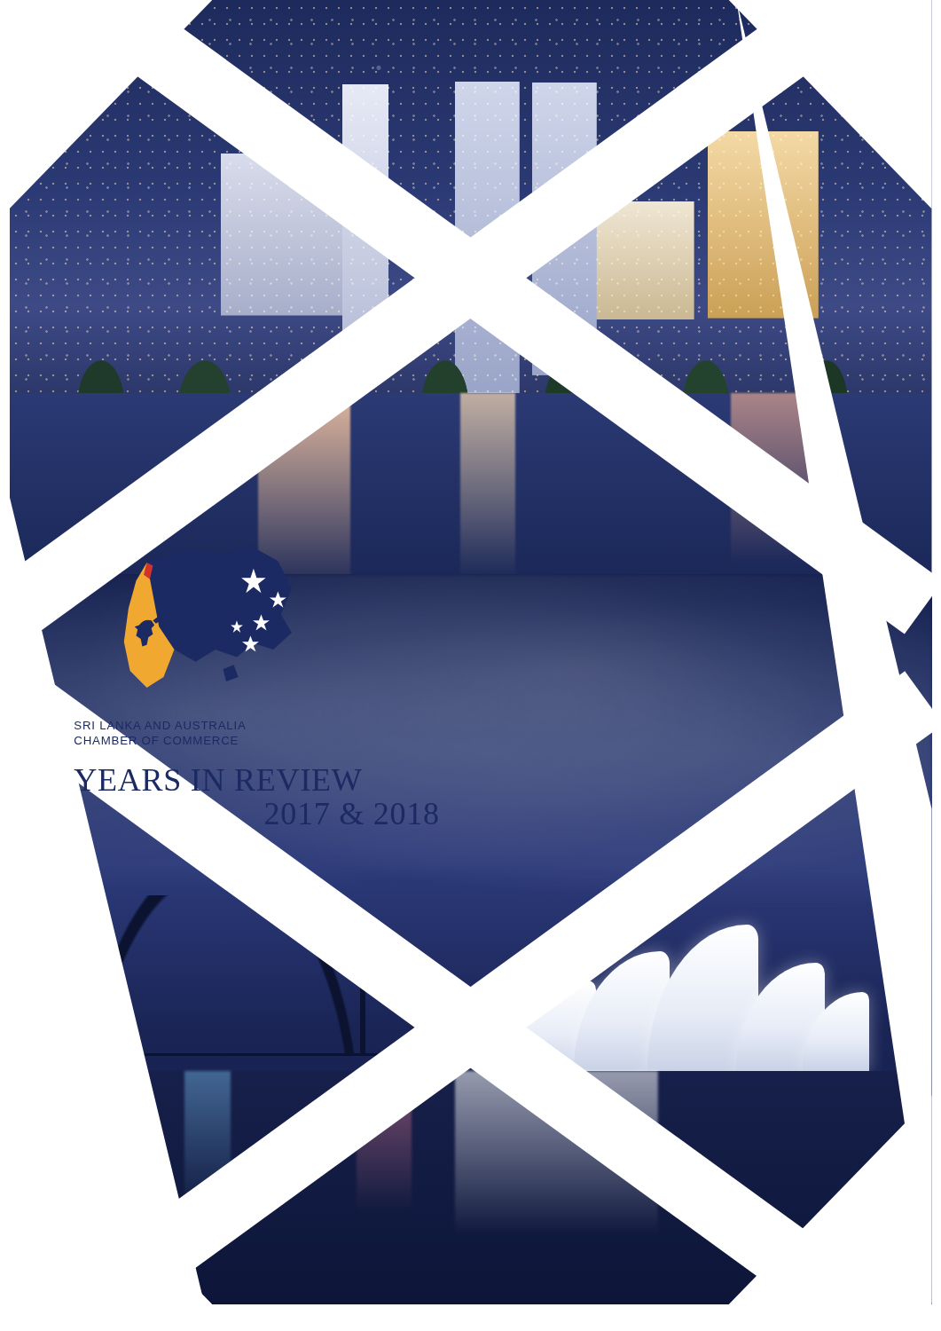Sri Lanka and Australia
Chamber of Commerce
Years in Review 2017 & 2018